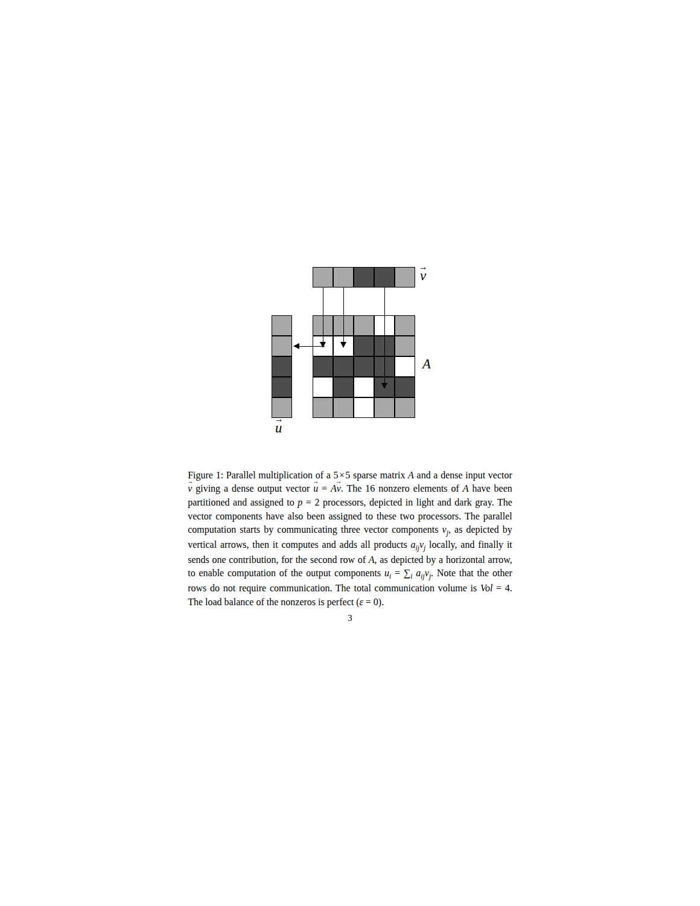v
u
A
Figure 1: Parallel multiplication of a 5 × 5 sparse matrix A and a dense input vector v giving a dense output vector u = Av. The 16 nonzero elements of A have been partitioned and assigned to p = 2 processors, depicted in light and dark gray. The vector components have also been assigned to these two processors. The parallel computation starts by communicating three vector components vj, as depicted by vertical arrows, then it computes and adds all products aijvj locally, and finally it sends one contribution, for the second row of A, as depicted by a horizontal arrow, to enable computation of the output components ui = ∑i aijvj. Note that the other rows do not require communication. The total communication volume is Vol = 4. The load balance of the nonzeros is perfect (ε = 0).
3